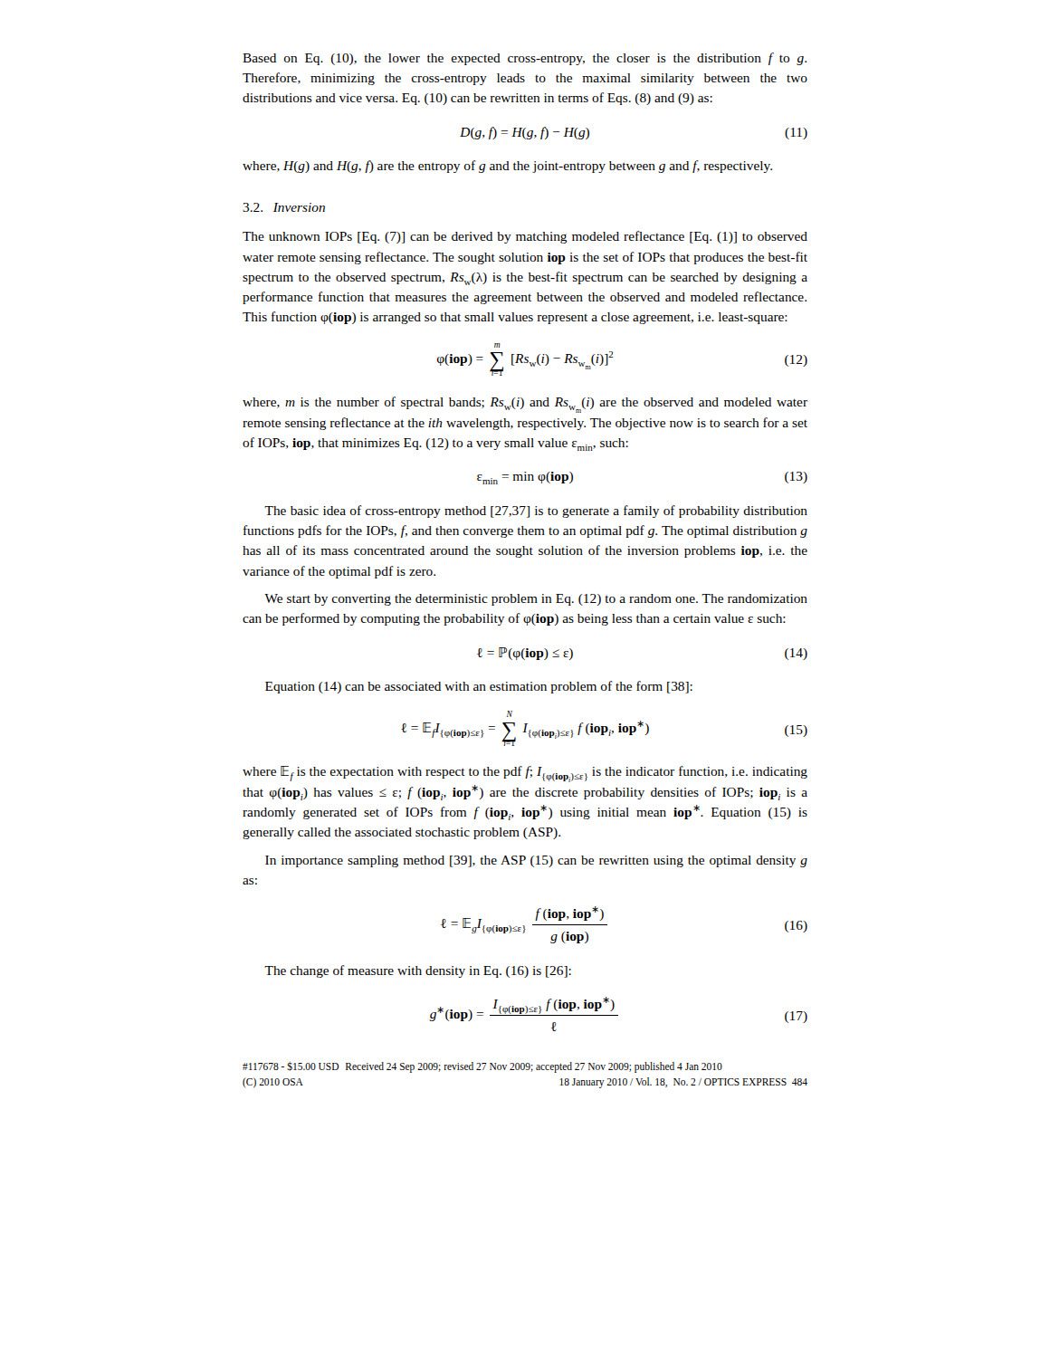Based on Eq. (10), the lower the expected cross-entropy, the closer is the distribution f to g. Therefore, minimizing the cross-entropy leads to the maximal similarity between the two distributions and vice versa. Eq. (10) can be rewritten in terms of Eqs. (8) and (9) as:
D(g, f) = H(g, f) − H(g) (11)
where, H(g) and H(g, f) are the entropy of g and the joint-entropy between g and f, respectively.
3.2. Inversion
The unknown IOPs [Eq. (7)] can be derived by matching modeled reflectance [Eq. (1)] to observed water remote sensing reflectance. The sought solution iop is the set of IOPs that produces the best-fit spectrum to the observed spectrum, Rsw(λ) is the best-fit spectrum can be searched by designing a performance function that measures the agreement between the observed and modeled reflectance. This function φ(iop) is arranged so that small values represent a close agreement, i.e. least-square:
φ(iop) = m∑i=1 [Rsw(i) − Rswm(i)]2 (12)
where, m is the number of spectral bands; Rsw(i) and Rswm(i) are the observed and modeled water remote sensing reflectance at the ith wavelength, respectively. The objective now is to search for a set of IOPs, iop, that minimizes Eq. (12) to a very small value εmin, such:
εmin = min φ(iop) (13)
The basic idea of cross-entropy method [27,37] is to generate a family of probability distribution functions pdfs for the IOPs, f, and then converge them to an optimal pdf g. The optimal distribution g has all of its mass concentrated around the sought solution of the inversion problems iop, i.e. the variance of the optimal pdf is zero.
We start by converting the deterministic problem in Eq. (12) to a random one. The randomization can be performed by computing the probability of φ(iop) as being less than a certain value ε such:
ℓ = ℙ(φ(iop) ≤ ε) (14)
Equation (14) can be associated with an estimation problem of the form [38]:
ℓ = 𝔼fI{φ(iop)≤ε} = N∑i=1 I{φ(iopi)≤ε} f (iopi, iop∗) (15)
where 𝔼f is the expectation with respect to the pdf f; I{φ(iopi)≤ε} is the indicator function, i.e. indicating that φ(iopi) has values ≤ ε; f (iopi, iop∗) are the discrete probability densities of IOPs; iopi is a randomly generated set of IOPs from f (iopi, iop∗) using initial mean iop∗. Equation (15) is generally called the associated stochastic problem (ASP).
In importance sampling method [39], the ASP (15) can be rewritten using the optimal density g as:
ℓ = 𝔼gI{φ(iop)≤ε} f (iop, iop∗) g (iop) (16)
The change of measure with density in Eq. (16) is [26]:
g∗(iop) = I{φ(iop)≤ε} f (iop, iop∗) ℓ (17)
#117678 - $15.00 USD Received 24 Sep 2009; revised 27 Nov 2009; accepted 27 Nov 2009; published 4 Jan 2010
(C) 2010 OSA 18 January 2010 / Vol. 18, No. 2 / OPTICS EXPRESS 484